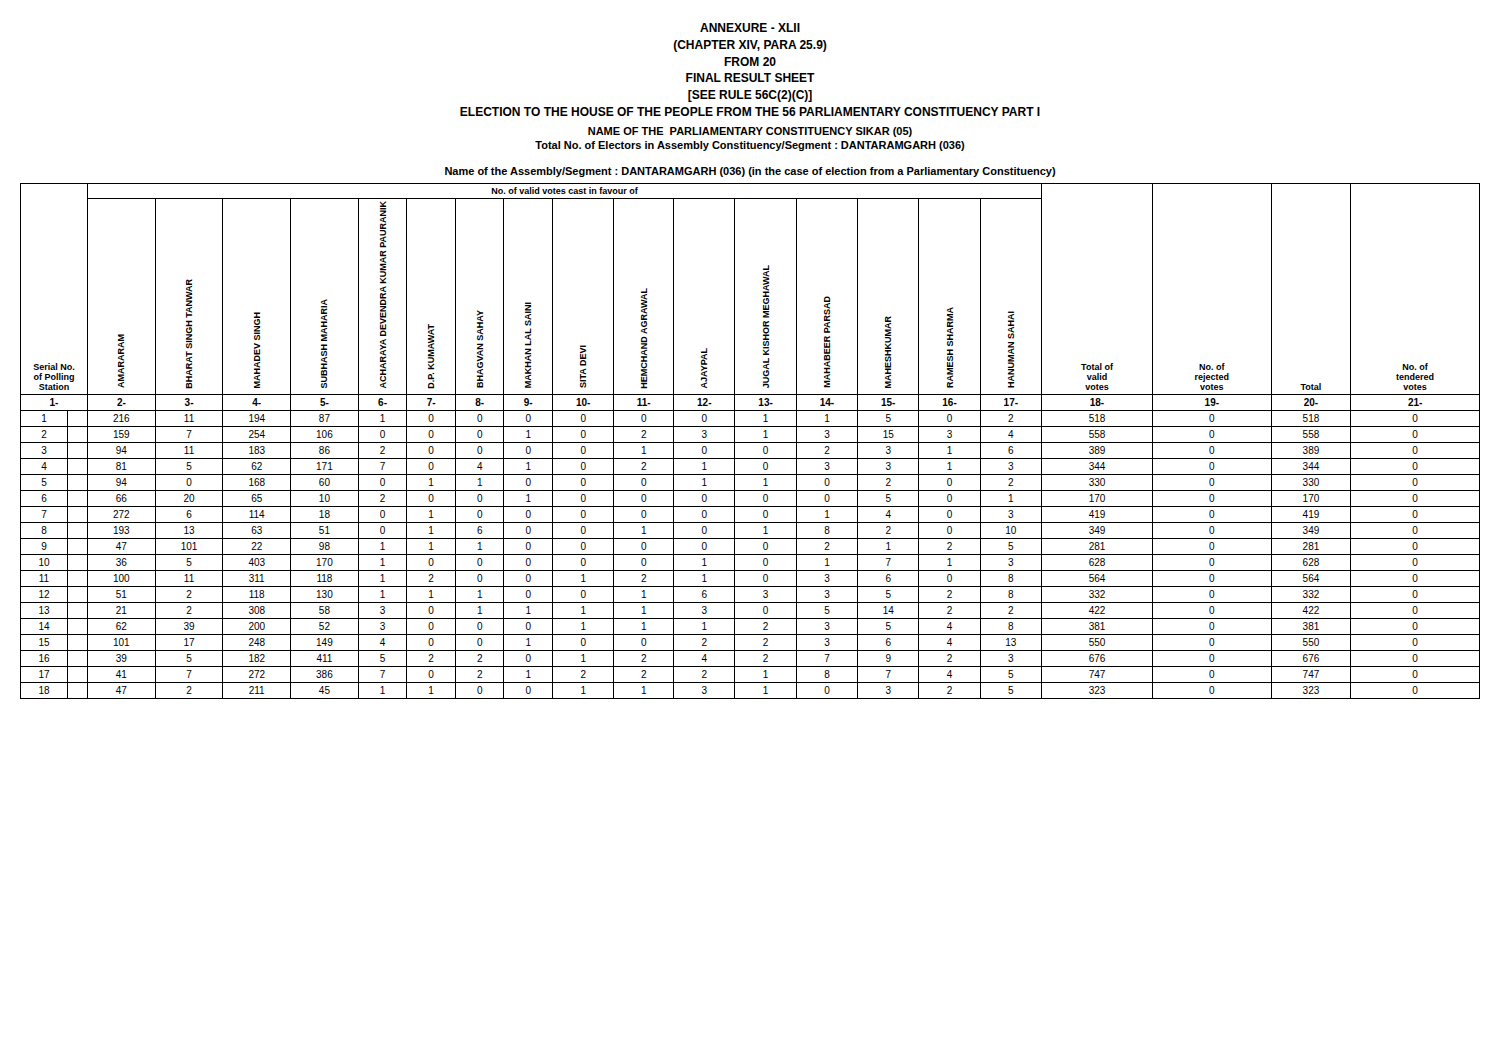ANNEXURE - XLII
(CHAPTER XIV, PARA 25.9)
FROM 20
FINAL RESULT SHEET
[SEE RULE 56C(2)(C)]
ELECTION TO THE HOUSE OF THE PEOPLE FROM THE 56 PARLIAMENTARY CONSTITUENCY PART I
NAME OF THE PARLIAMENTARY CONSTITUENCY SIKAR (05)
Total No. of Electors in Assembly Constituency/Segment : DANTARAMGARH (036)
Name of the Assembly/Segment : DANTARAMGARH (036) (in the case of election from a Parliamentary Constituency)
| Serial No. of Polling Station | No. of valid votes cast in favour of | Total of valid votes | No. of rejected votes | Total | No. of tendered votes |
| --- | --- | --- | --- | --- | --- |
| AMARARAM | BHARAT SINGH TANWAR | MAHADEV SINGH | SUBHASH MAHARIA | ACHARAYA DEVENDRA KUMAR PAURANIK | D.P. KUMAWAT | BHAGVAN SAHAY | MAKHAN LAL SAINI | SITA DEVI | HEMCHAND AGRAWAL | AJAYPAL | JUGAL KISHOR MEGHAWAL | MAHABEER PARSAD | MAHESHKUMAR | RAMESH SHARMA | HANUMAN SAHAI |
| 1- | 2- | 3- | 4- | 5- | 6- | 7- | 8- | 9- | 10- | 11- | 12- | 13- | 14- | 15- | 16- | 17- | 18- | 19- | 20- | 21- |
| 1 | | 216 | 11 | 194 | 87 | 1 | 0 | 0 | 0 | 0 | 0 | 0 | 1 | 1 | 5 | 0 | 2 | 518 | 0 | 518 | 0 |
| 2 | | 159 | 7 | 254 | 106 | 0 | 0 | 0 | 1 | 0 | 2 | 3 | 1 | 3 | 15 | 3 | 4 | 558 | 0 | 558 | 0 |
| 3 | | 94 | 11 | 183 | 86 | 2 | 0 | 0 | 0 | 0 | 1 | 0 | 0 | 2 | 3 | 1 | 6 | 389 | 0 | 389 | 0 |
| 4 | | 81 | 5 | 62 | 171 | 7 | 0 | 4 | 1 | 0 | 2 | 1 | 0 | 3 | 3 | 1 | 3 | 344 | 0 | 344 | 0 |
| 5 | | 94 | 0 | 168 | 60 | 0 | 1 | 1 | 0 | 0 | 0 | 1 | 1 | 0 | 2 | 0 | 2 | 330 | 0 | 330 | 0 |
| 6 | | 66 | 20 | 65 | 10 | 2 | 0 | 0 | 1 | 0 | 0 | 0 | 0 | 0 | 5 | 0 | 1 | 170 | 0 | 170 | 0 |
| 7 | | 272 | 6 | 114 | 18 | 0 | 1 | 0 | 0 | 0 | 0 | 0 | 0 | 1 | 4 | 0 | 3 | 419 | 0 | 419 | 0 |
| 8 | | 193 | 13 | 63 | 51 | 0 | 1 | 6 | 0 | 0 | 1 | 0 | 1 | 8 | 2 | 0 | 10 | 349 | 0 | 349 | 0 |
| 9 | | 47 | 101 | 22 | 98 | 1 | 1 | 1 | 0 | 0 | 0 | 0 | 0 | 2 | 1 | 2 | 5 | 281 | 0 | 281 | 0 |
| 10 | | 36 | 5 | 403 | 170 | 1 | 0 | 0 | 0 | 0 | 0 | 1 | 0 | 1 | 7 | 1 | 3 | 628 | 0 | 628 | 0 |
| 11 | | 100 | 11 | 311 | 118 | 1 | 2 | 0 | 0 | 1 | 2 | 1 | 0 | 3 | 6 | 0 | 8 | 564 | 0 | 564 | 0 |
| 12 | | 51 | 2 | 118 | 130 | 1 | 1 | 1 | 0 | 0 | 1 | 6 | 3 | 3 | 5 | 2 | 8 | 332 | 0 | 332 | 0 |
| 13 | | 21 | 2 | 308 | 58 | 3 | 0 | 1 | 1 | 1 | 1 | 3 | 0 | 5 | 14 | 2 | 2 | 422 | 0 | 422 | 0 |
| 14 | | 62 | 39 | 200 | 52 | 3 | 0 | 0 | 0 | 1 | 1 | 1 | 2 | 3 | 5 | 4 | 8 | 381 | 0 | 381 | 0 |
| 15 | | 101 | 17 | 248 | 149 | 4 | 0 | 0 | 1 | 0 | 0 | 2 | 2 | 3 | 6 | 4 | 13 | 550 | 0 | 550 | 0 |
| 16 | | 39 | 5 | 182 | 411 | 5 | 2 | 2 | 0 | 1 | 2 | 4 | 2 | 7 | 9 | 2 | 3 | 676 | 0 | 676 | 0 |
| 17 | | 41 | 7 | 272 | 386 | 7 | 0 | 2 | 1 | 2 | 2 | 2 | 1 | 8 | 7 | 4 | 5 | 747 | 0 | 747 | 0 |
| 18 | | 47 | 2 | 211 | 45 | 1 | 1 | 0 | 0 | 1 | 1 | 3 | 1 | 0 | 3 | 2 | 5 | 323 | 0 | 323 | 0 |